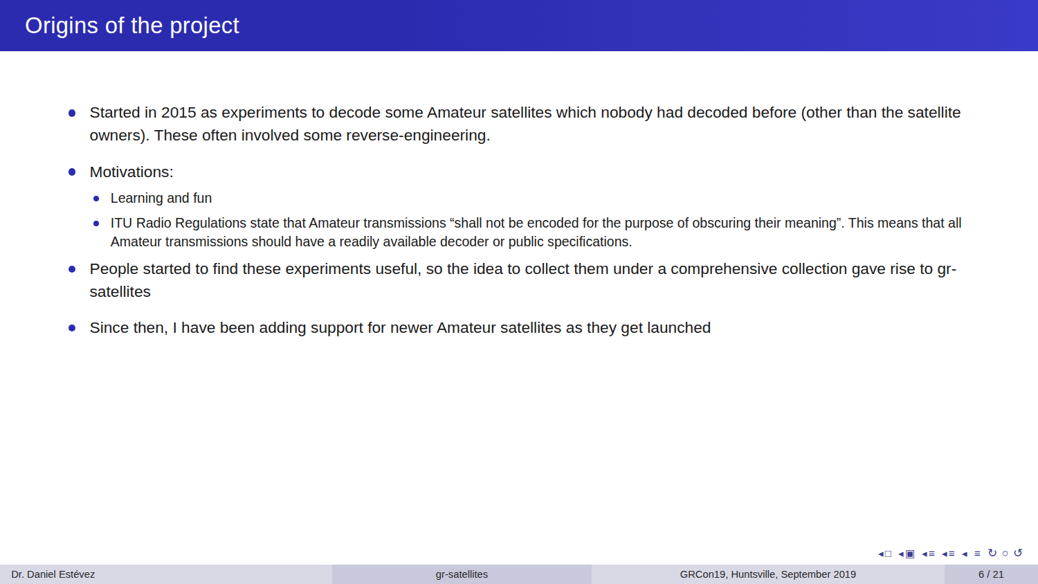Origins of the project
Started in 2015 as experiments to decode some Amateur satellites which nobody had decoded before (other than the satellite owners). These often involved some reverse-engineering.
Motivations:
Learning and fun
ITU Radio Regulations state that Amateur transmissions “shall not be encoded for the purpose of obscuring their meaning”. This means that all Amateur transmissions should have a readily available decoder or public specifications.
People started to find these experiments useful, so the idea to collect them under a comprehensive collection gave rise to gr-satellites
Since then, I have been adding support for newer Amateur satellites as they get launched
◂□ ◂▣ ◂≡ ◂≡ ◂ ≡ ↻ ○ ↺
Dr. Daniel Estévez
gr-satellites
GRCon19, Huntsville, September 2019
6 / 21